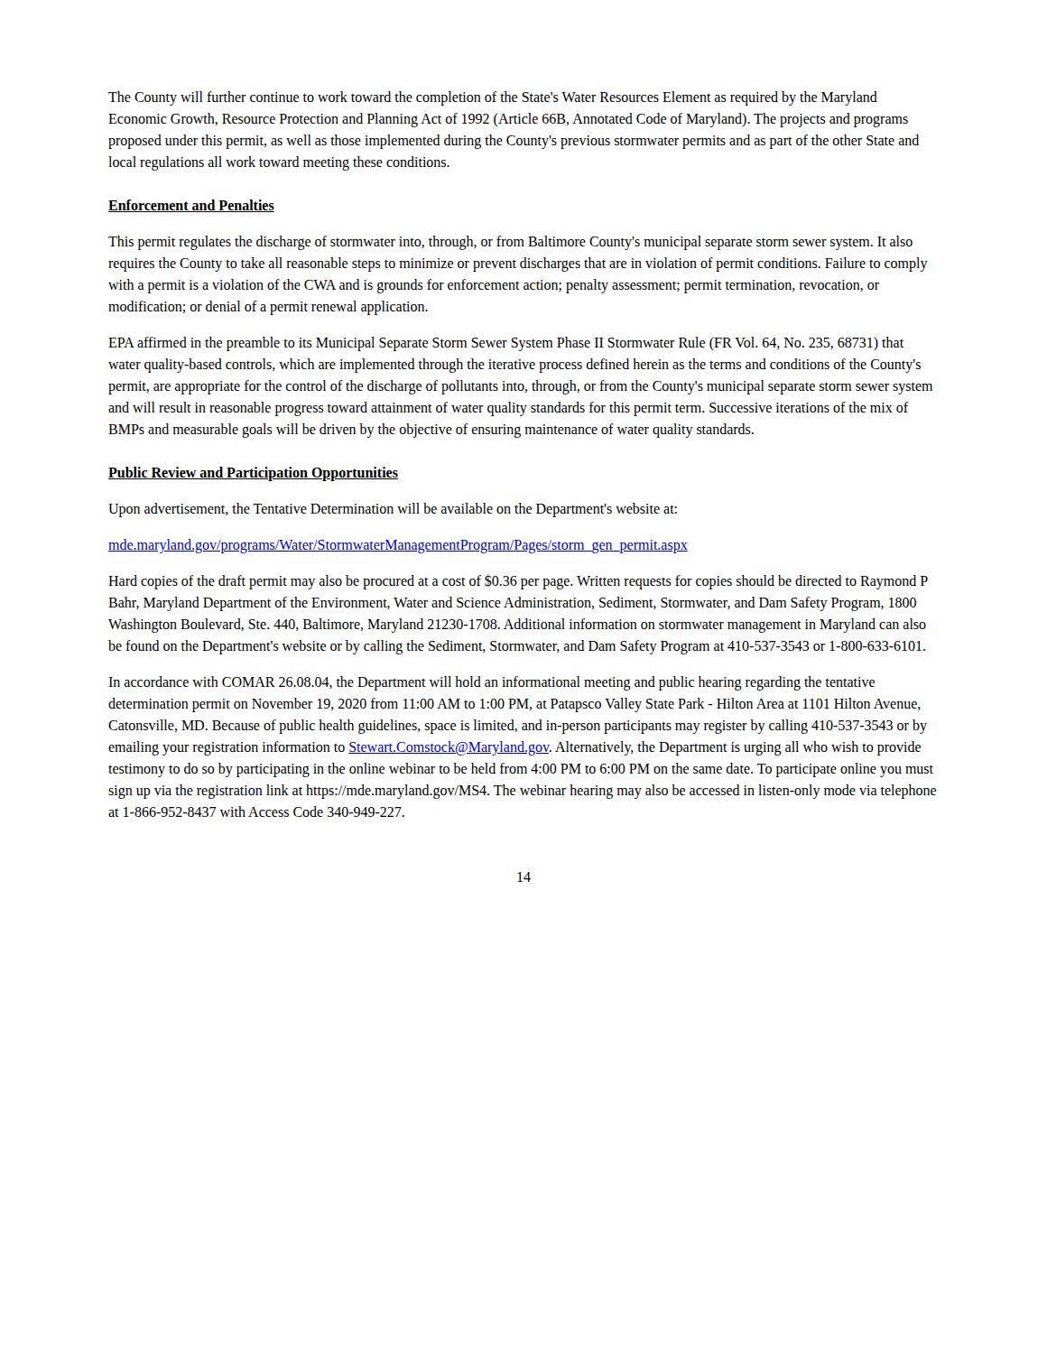The County will further continue to work toward the completion of the State's Water Resources Element as required by the Maryland Economic Growth, Resource Protection and Planning Act of 1992 (Article 66B, Annotated Code of Maryland). The projects and programs proposed under this permit, as well as those implemented during the County's previous stormwater permits and as part of the other State and local regulations all work toward meeting these conditions.
Enforcement and Penalties
This permit regulates the discharge of stormwater into, through, or from Baltimore County's municipal separate storm sewer system. It also requires the County to take all reasonable steps to minimize or prevent discharges that are in violation of permit conditions. Failure to comply with a permit is a violation of the CWA and is grounds for enforcement action; penalty assessment; permit termination, revocation, or modification; or denial of a permit renewal application.
EPA affirmed in the preamble to its Municipal Separate Storm Sewer System Phase II Stormwater Rule (FR Vol. 64, No. 235, 68731) that water quality-based controls, which are implemented through the iterative process defined herein as the terms and conditions of the County's permit, are appropriate for the control of the discharge of pollutants into, through, or from the County's municipal separate storm sewer system and will result in reasonable progress toward attainment of water quality standards for this permit term. Successive iterations of the mix of BMPs and measurable goals will be driven by the objective of ensuring maintenance of water quality standards.
Public Review and Participation Opportunities
Upon advertisement, the Tentative Determination will be available on the Department's website at:
mde.maryland.gov/programs/Water/StormwaterManagementProgram/Pages/storm_gen_permit.aspx
Hard copies of the draft permit may also be procured at a cost of $0.36 per page. Written requests for copies should be directed to Raymond P Bahr, Maryland Department of the Environment, Water and Science Administration, Sediment, Stormwater, and Dam Safety Program, 1800 Washington Boulevard, Ste. 440, Baltimore, Maryland 21230-1708. Additional information on stormwater management in Maryland can also be found on the Department's website or by calling the Sediment, Stormwater, and Dam Safety Program at 410-537-3543 or 1-800-633-6101.
In accordance with COMAR 26.08.04, the Department will hold an informational meeting and public hearing regarding the tentative determination permit on November 19, 2020 from 11:00 AM to 1:00 PM, at Patapsco Valley State Park - Hilton Area at 1101 Hilton Avenue, Catonsville, MD. Because of public health guidelines, space is limited, and in-person participants may register by calling 410-537-3543 or by emailing your registration information to Stewart.Comstock@Maryland.gov. Alternatively, the Department is urging all who wish to provide testimony to do so by participating in the online webinar to be held from 4:00 PM to 6:00 PM on the same date. To participate online you must sign up via the registration link at https://mde.maryland.gov/MS4. The webinar hearing may also be accessed in listen-only mode via telephone at 1-866-952-8437 with Access Code 340-949-227.
14